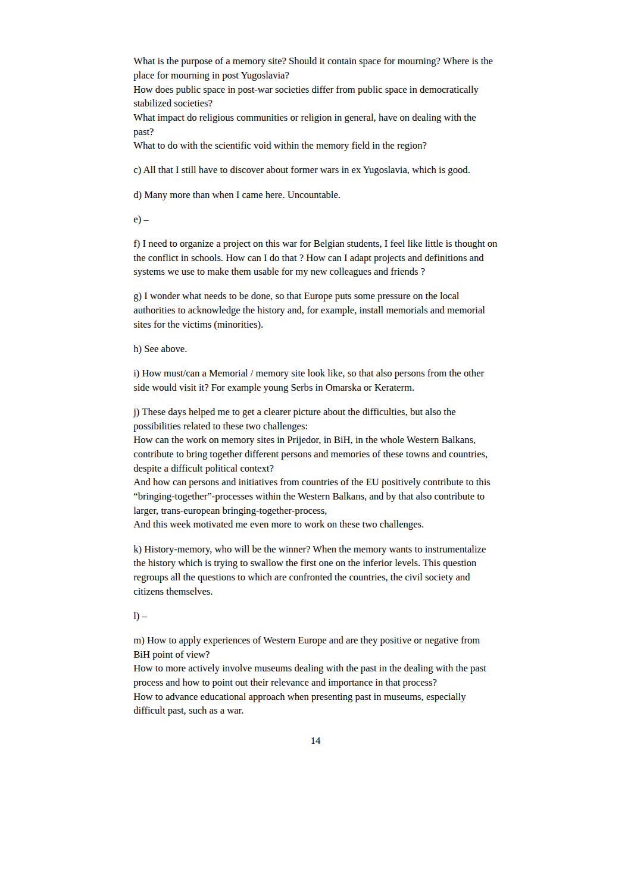What is the purpose of a memory site? Should it contain space for mourning? Where is the place for mourning in post Yugoslavia?
How does public space in post-war societies differ from public space in democratically stabilized societies?
What impact do religious communities or religion in general, have on dealing with the past?
What to do with the scientific void within the memory field in the region?
c) All that I still have to discover about former wars in ex Yugoslavia, which is good.
d) Many more than when I came here. Uncountable.
e) –
f) I need to organize a project on this war for Belgian students, I feel like little is thought on the conflict in schools. How can I do that ? How can I adapt projects and definitions and systems we use to make them usable for my new colleagues and friends ?
g) I wonder what needs to be done, so that Europe puts some pressure on the local authorities to acknowledge the history and, for example, install memorials and memorial sites for the victims (minorities).
h) See above.
i) How must/can a Memorial / memory site look like, so that also persons from the other side would visit it? For example young Serbs in Omarska or Keraterm.
j) These days helped me to get a clearer picture about the difficulties, but also the possibilities related to these two challenges:
How can the work on memory sites in Prijedor, in BiH, in the whole Western Balkans, contribute to bring together different persons and memories of these towns and countries, despite a difficult political context?
And how can persons and initiatives from countries of the EU positively contribute to this “bringing-together”-processes within the Western Balkans, and by that also contribute to larger, trans-european bringing-together-process,
And this week motivated me even more to work on these two challenges.
k) History-memory, who will be the winner? When the memory wants to instrumentalize the history which is trying to swallow the first one on the inferior levels. This question regroups all the questions to which are confronted the countries, the civil society and citizens themselves.
l) –
m) How to apply experiences of Western Europe and are they positive or negative from BiH point of view?
How to more actively involve museums dealing with the past in the dealing with the past process and how to point out their relevance and importance in that process?
How to advance educational approach when presenting past in museums, especially difficult past, such as a war.
14